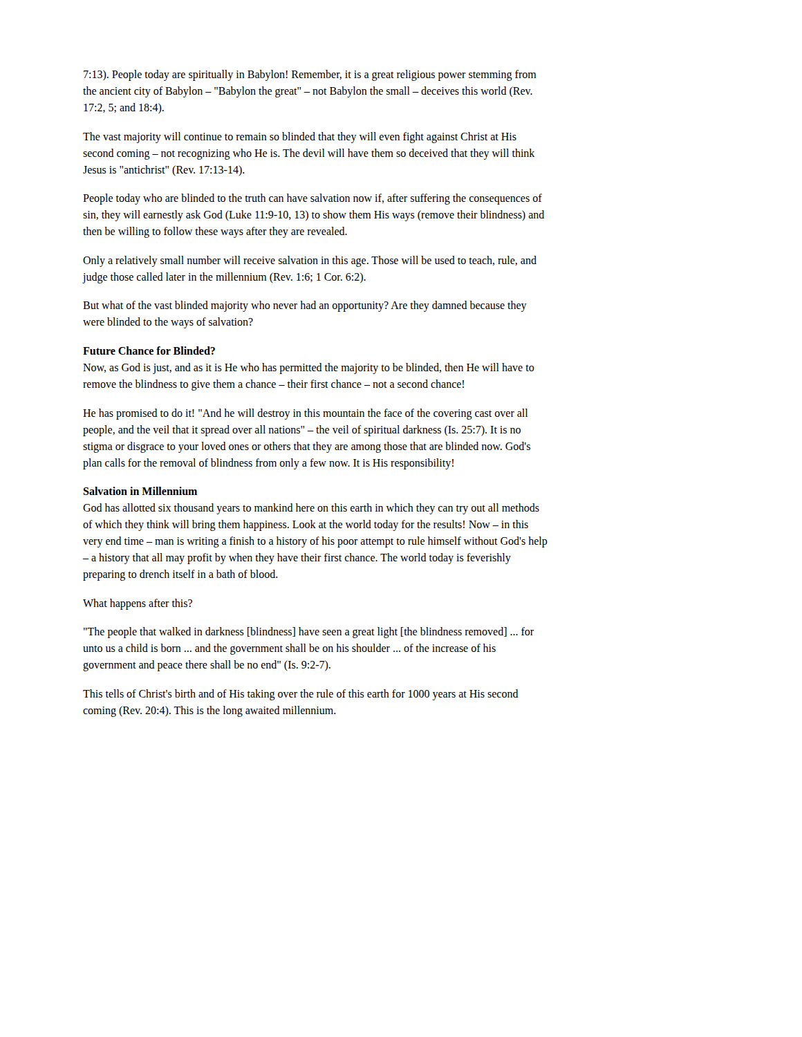7:13). People today are spiritually in Babylon! Remember, it is a great religious power stemming from the ancient city of Babylon – "Babylon the great" – not Babylon the small – deceives this world (Rev. 17:2, 5; and 18:4).
The vast majority will continue to remain so blinded that they will even fight against Christ at His second coming – not recognizing who He is. The devil will have them so deceived that they will think Jesus is "antichrist" (Rev. 17:13-14).
People today who are blinded to the truth can have salvation now if, after suffering the consequences of sin, they will earnestly ask God (Luke 11:9-10, 13) to show them His ways (remove their blindness) and then be willing to follow these ways after they are revealed.
Only a relatively small number will receive salvation in this age. Those will be used to teach, rule, and judge those called later in the millennium (Rev. 1:6; 1 Cor. 6:2).
But what of the vast blinded majority who never had an opportunity? Are they damned because they were blinded to the ways of salvation?
Future Chance for Blinded?
Now, as God is just, and as it is He who has permitted the majority to be blinded, then He will have to remove the blindness to give them a chance – their first chance – not a second chance!
He has promised to do it! "And he will destroy in this mountain the face of the covering cast over all people, and the veil that it spread over all nations" – the veil of spiritual darkness (Is. 25:7). It is no stigma or disgrace to your loved ones or others that they are among those that are blinded now. God's plan calls for the removal of blindness from only a few now. It is His responsibility!
Salvation in Millennium
God has allotted six thousand years to mankind here on this earth in which they can try out all methods of which they think will bring them happiness. Look at the world today for the results! Now – in this very end time – man is writing a finish to a history of his poor attempt to rule himself without God's help – a history that all may profit by when they have their first chance. The world today is feverishly preparing to drench itself in a bath of blood.
What happens after this?
"The people that walked in darkness [blindness] have seen a great light [the blindness removed] ... for unto us a child is born ... and the government shall be on his shoulder ... of the increase of his government and peace there shall be no end" (Is. 9:2-7).
This tells of Christ's birth and of His taking over the rule of this earth for 1000 years at His second coming (Rev. 20:4). This is the long awaited millennium.